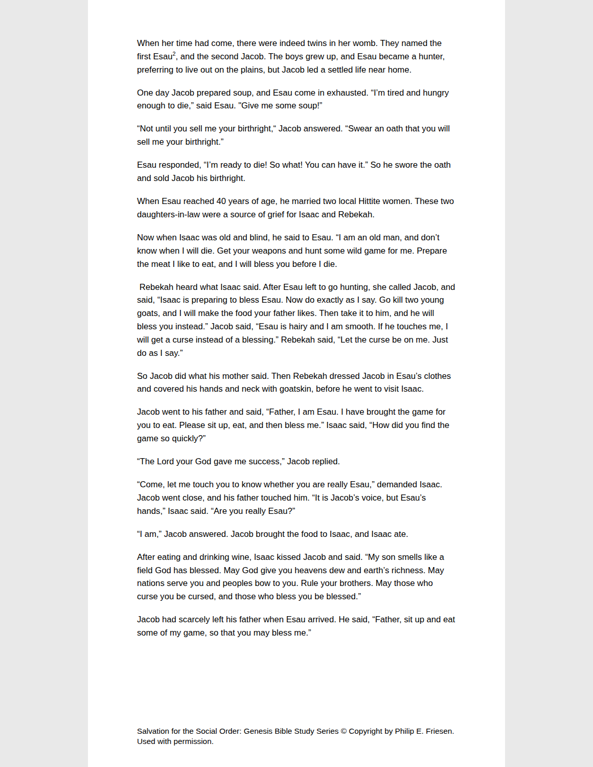When her time had come, there were indeed twins in her womb. They named the first Esau2, and the second Jacob. The boys grew up, and Esau became a hunter, preferring to live out on the plains, but Jacob led a settled life near home.
One day Jacob prepared soup, and Esau come in exhausted. “I’m tired and hungry enough to die,” said Esau. "Give me some soup!”
“Not until you sell me your birthright,“ Jacob answered. “Swear an oath that you will sell me your birthright.”
Esau responded, “I’m ready to die! So what! You can have it.” So he swore the oath and sold Jacob his birthright.
When Esau reached 40 years of age, he married two local Hittite women. These two daughters-in-law were a source of grief for Isaac and Rebekah.
Now when Isaac was old and blind, he said to Esau. “I am an old man, and don’t know when I will die. Get your weapons and hunt some wild game for me. Prepare the meat I like to eat, and I will bless you before I die.
Rebekah heard what Isaac said. After Esau left to go hunting, she called Jacob, and said, “Isaac is preparing to bless Esau. Now do exactly as I say. Go kill two young goats, and I will make the food your father likes. Then take it to him, and he will bless you instead.” Jacob said, “Esau is hairy and I am smooth. If he touches me, I will get a curse instead of a blessing.” Rebekah said, “Let the curse be on me. Just do as I say.”
So Jacob did what his mother said. Then Rebekah dressed Jacob in Esau’s clothes and covered his hands and neck with goatskin, before he went to visit Isaac.
Jacob went to his father and said, “Father, I am Esau. I have brought the game for you to eat. Please sit up, eat, and then bless me.” Isaac said, “How did you find the game so quickly?”
“The Lord your God gave me success,” Jacob replied.
“Come, let me touch you to know whether you are really Esau,” demanded Isaac. Jacob went close, and his father touched him. “It is Jacob’s voice, but Esau’s hands,” Isaac said. “Are you really Esau?”
“I am,” Jacob answered. Jacob brought the food to Isaac, and Isaac ate.
After eating and drinking wine, Isaac kissed Jacob and said. “My son smells like a field God has blessed. May God give you heavens dew and earth’s richness. May nations serve you and peoples bow to you. Rule your brothers. May those who curse you be cursed, and those who bless you be blessed.”
Jacob had scarcely left his father when Esau arrived. He said, “Father, sit up and eat some of my game, so that you may bless me.”
Salvation for the Social Order: Genesis Bible Study Series © Copyright by Philip E. Friesen. Used with permission.